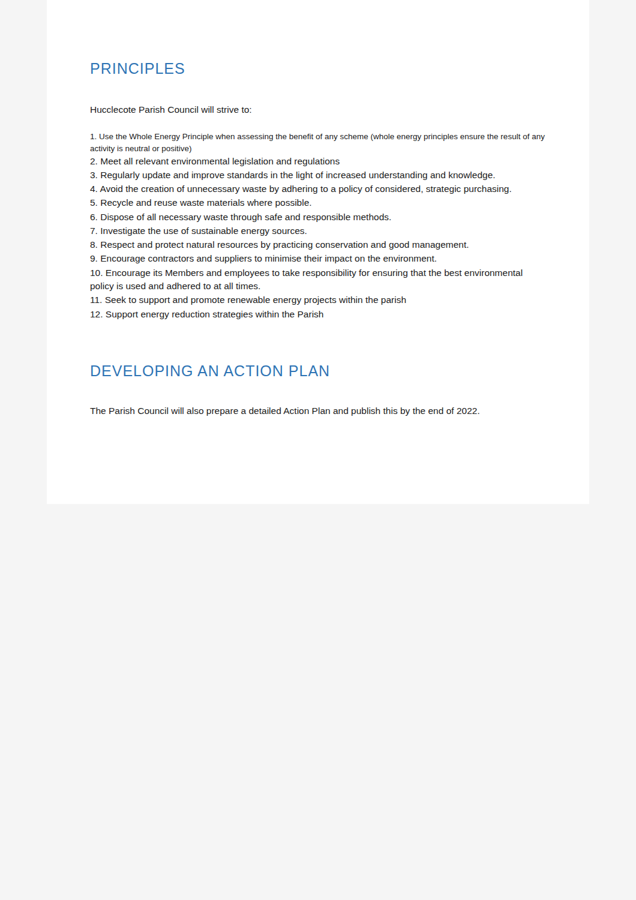PRINCIPLES
Hucclecote Parish Council will strive to:
1. Use the Whole Energy Principle when assessing the benefit of any scheme (whole energy principles ensure the result of any activity is neutral or positive)
2. Meet all relevant environmental legislation and regulations
3. Regularly update and improve standards in the light of increased understanding and knowledge.
4. Avoid the creation of unnecessary waste by adhering to a policy of considered, strategic purchasing.
5. Recycle and reuse waste materials where possible.
6. Dispose of all necessary waste through safe and responsible methods.
7. Investigate the use of sustainable energy sources.
8. Respect and protect natural resources by practicing conservation and good management.
9. Encourage contractors and suppliers to minimise their impact on the environment.
10. Encourage its Members and employees to take responsibility for ensuring that the best environmental policy is used and adhered to at all times.
11. Seek to support and promote renewable energy projects within the parish
12. Support energy reduction strategies within the Parish
DEVELOPING AN ACTION PLAN
The Parish Council will also prepare a detailed Action Plan and publish this by the end of 2022.